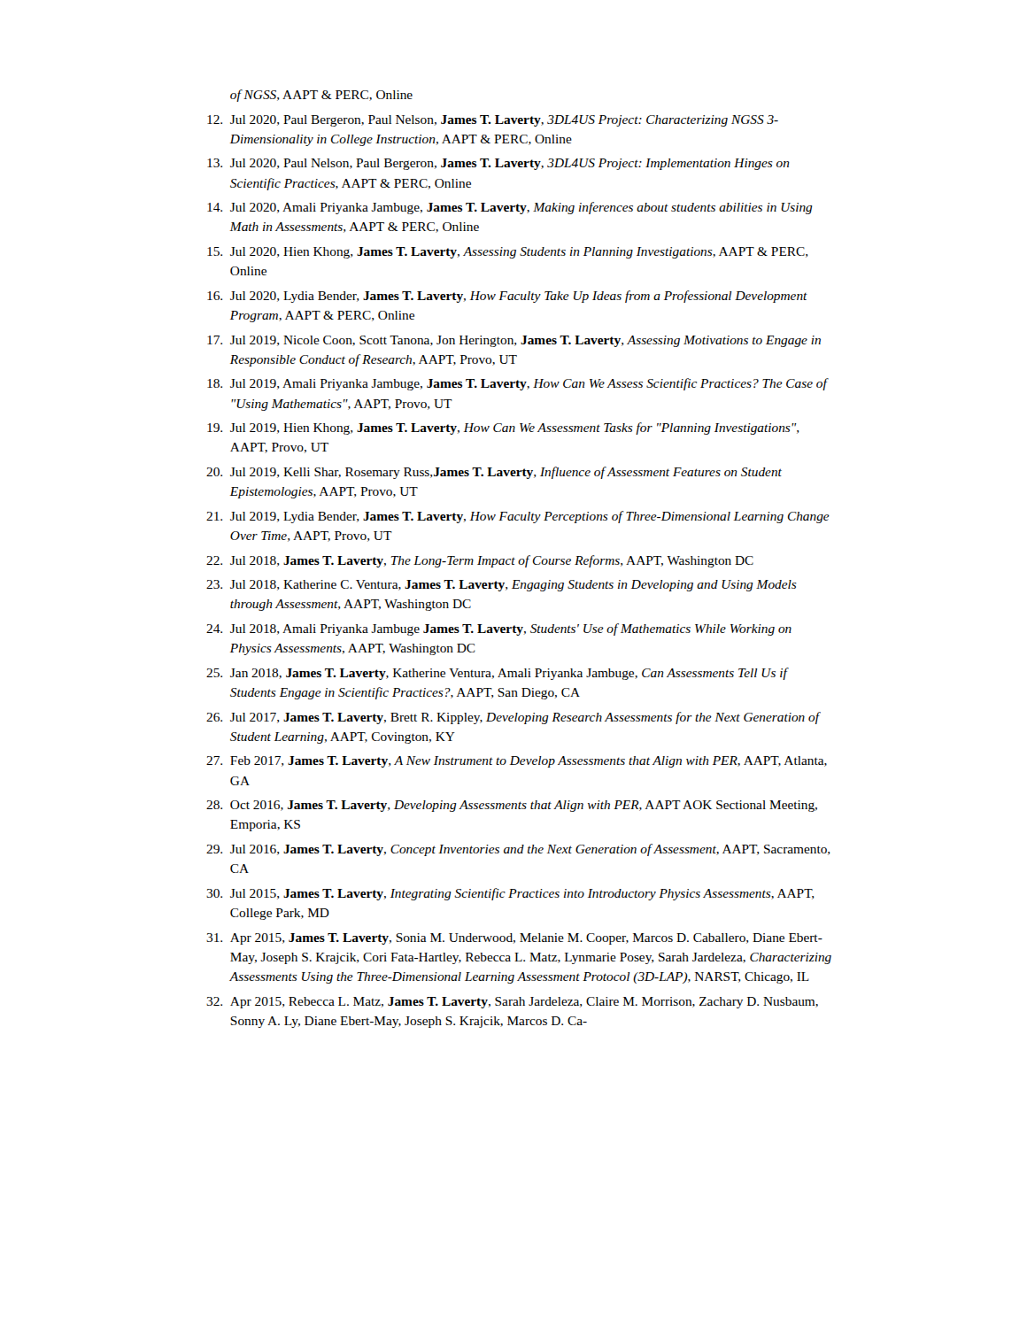of NGSS, AAPT & PERC, Online
12. Jul 2020, Paul Bergeron, Paul Nelson, James T. Laverty, 3DL4US Project: Characterizing NGSS 3-Dimensionality in College Instruction, AAPT & PERC, Online
13. Jul 2020, Paul Nelson, Paul Bergeron, James T. Laverty, 3DL4US Project: Implementation Hinges on Scientific Practices, AAPT & PERC, Online
14. Jul 2020, Amali Priyanka Jambuge, James T. Laverty, Making inferences about students abilities in Using Math in Assessments, AAPT & PERC, Online
15. Jul 2020, Hien Khong, James T. Laverty, Assessing Students in Planning Investigations, AAPT & PERC, Online
16. Jul 2020, Lydia Bender, James T. Laverty, How Faculty Take Up Ideas from a Professional Development Program, AAPT & PERC, Online
17. Jul 2019, Nicole Coon, Scott Tanona, Jon Herington, James T. Laverty, Assessing Motivations to Engage in Responsible Conduct of Research, AAPT, Provo, UT
18. Jul 2019, Amali Priyanka Jambuge, James T. Laverty, How Can We Assess Scientific Practices? The Case of "Using Mathematics", AAPT, Provo, UT
19. Jul 2019, Hien Khong, James T. Laverty, How Can We Assessment Tasks for "Planning Investigations", AAPT, Provo, UT
20. Jul 2019, Kelli Shar, Rosemary Russ,James T. Laverty, Influence of Assessment Features on Student Epistemologies, AAPT, Provo, UT
21. Jul 2019, Lydia Bender, James T. Laverty, How Faculty Perceptions of Three-Dimensional Learning Change Over Time, AAPT, Provo, UT
22. Jul 2018, James T. Laverty, The Long-Term Impact of Course Reforms, AAPT, Washington DC
23. Jul 2018, Katherine C. Ventura, James T. Laverty, Engaging Students in Developing and Using Models through Assessment, AAPT, Washington DC
24. Jul 2018, Amali Priyanka Jambuge James T. Laverty, Students' Use of Mathematics While Working on Physics Assessments, AAPT, Washington DC
25. Jan 2018, James T. Laverty, Katherine Ventura, Amali Priyanka Jambuge, Can Assessments Tell Us if Students Engage in Scientific Practices?, AAPT, San Diego, CA
26. Jul 2017, James T. Laverty, Brett R. Kippley, Developing Research Assessments for the Next Generation of Student Learning, AAPT, Covington, KY
27. Feb 2017, James T. Laverty, A New Instrument to Develop Assessments that Align with PER, AAPT, Atlanta, GA
28. Oct 2016, James T. Laverty, Developing Assessments that Align with PER, AAPT AOK Sectional Meeting, Emporia, KS
29. Jul 2016, James T. Laverty, Concept Inventories and the Next Generation of Assessment, AAPT, Sacramento, CA
30. Jul 2015, James T. Laverty, Integrating Scientific Practices into Introductory Physics Assessments, AAPT, College Park, MD
31. Apr 2015, James T. Laverty, Sonia M. Underwood, Melanie M. Cooper, Marcos D. Caballero, Diane Ebert-May, Joseph S. Krajcik, Cori Fata-Hartley, Rebecca L. Matz, Lynmarie Posey, Sarah Jardeleza, Characterizing Assessments Using the Three-Dimensional Learning Assessment Protocol (3D-LAP), NARST, Chicago, IL
32. Apr 2015, Rebecca L. Matz, James T. Laverty, Sarah Jardeleza, Claire M. Morrison, Zachary D. Nusbaum, Sonny A. Ly, Diane Ebert-May, Joseph S. Krajcik, Marcos D. Ca-